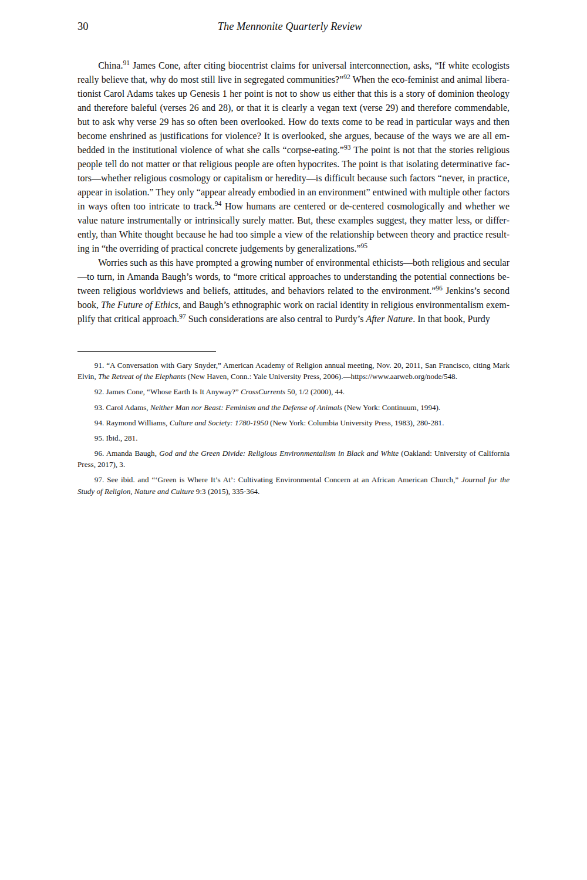30 The Mennonite Quarterly Review
China.91 James Cone, after citing biocentrist claims for universal interconnection, asks, “If white ecologists really believe that, why do most still live in segregated communities?”92 When the eco-feminist and animal liberationist Carol Adams takes up Genesis 1 her point is not to show us either that this is a story of dominion theology and therefore baleful (verses 26 and 28), or that it is clearly a vegan text (verse 29) and therefore commendable, but to ask why verse 29 has so often been overlooked. How do texts come to be read in particular ways and then become enshrined as justifications for violence? It is overlooked, she argues, because of the ways we are all embedded in the institutional violence of what she calls “corpse-eating.”93 The point is not that the stories religious people tell do not matter or that religious people are often hypocrites. The point is that isolating determinative factors—whether religious cosmology or capitalism or heredity—is difficult because such factors “never, in practice, appear in isolation.” They only “appear already embodied in an environment” entwined with multiple other factors in ways often too intricate to track.94 How humans are centered or de-centered cosmologically and whether we value nature instrumentally or intrinsically surely matter. But, these examples suggest, they matter less, or differently, than White thought because he had too simple a view of the relationship between theory and practice resulting in “the overriding of practical concrete judgements by generalizations.”95
Worries such as this have prompted a growing number of environmental ethicists—both religious and secular—to turn, in Amanda Baugh’s words, to “more critical approaches to understanding the potential connections between religious worldviews and beliefs, attitudes, and behaviors related to the environment.”96 Jenkins’s second book, The Future of Ethics, and Baugh’s ethnographic work on racial identity in religious environmentalism exemplify that critical approach.97 Such considerations are also central to Purdy’s After Nature. In that book, Purdy
“A Conversation with Gary Snyder,” American Academy of Religion annual meeting, Nov. 20, 2011, San Francisco, citing Mark Elvin, The Retreat of the Elephants (New Haven, Conn.: Yale University Press, 2006).—https://www.aarweb.org/node/548.
James Cone, “Whose Earth Is It Anyway?” CrossCurrents 50, 1/2 (2000), 44.
Carol Adams, Neither Man nor Beast: Feminism and the Defense of Animals (New York: Continuum, 1994).
Raymond Williams, Culture and Society: 1780-1950 (New York: Columbia University Press, 1983), 280-281.
Ibid., 281.
Amanda Baugh, God and the Green Divide: Religious Environmentalism in Black and White (Oakland: University of California Press, 2017), 3.
See ibid. and “‘Green is Where It’s At’: Cultivating Environmental Concern at an African American Church,” Journal for the Study of Religion, Nature and Culture 9:3 (2015), 335-364.